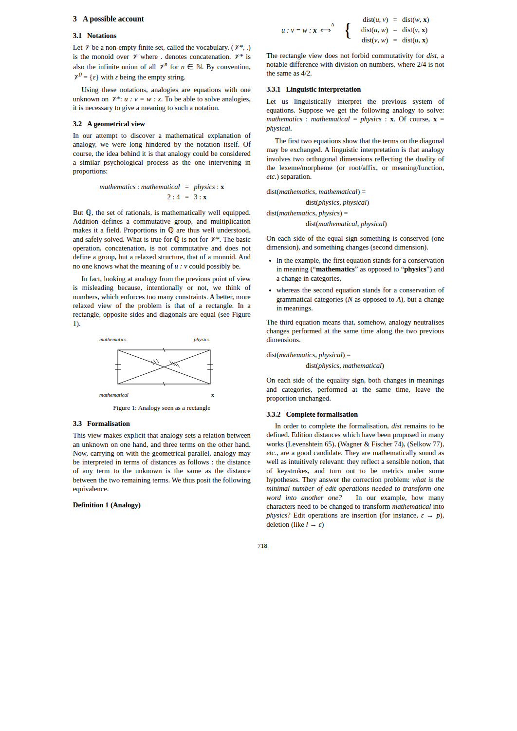3 A possible account
3.1 Notations
Let 𝒱 be a non-empty finite set, called the vocabulary. (𝒱*, .) is the monoid over 𝒱 where . denotes concatenation. 𝒱* is also the infinite union of all 𝒱n for n ∈ ℕ. By convention, 𝒱0 = {ε} with ε being the empty string.
Using these notations, analogies are equations with one unknown on 𝒱*: u : v = w : x. To be able to solve analogies, it is necessary to give a meaning to such a notation.
3.2 A geometrical view
In our attempt to discover a mathematical explanation of analogy, we were long hindered by the notation itself. Of course, the idea behind it is that analogy could be considered a similar psychological process as the one intervening in proportions:
| mathematics : mathematical | = | physics : x |
| 2 : 4 | = | 3 : x |
But ℚ, the set of rationals, is mathematically well equipped. Addition defines a commutative group, and multiplication makes it a field. Proportions in ℚ are thus well understood, and safely solved. What is true for ℚ is not for 𝒱*. The basic operation, concatenation, is not commutative and does not define a group, but a relaxed structure, that of a monoid. And no one knows what the meaning of u : v could possibly be.
In fact, looking at analogy from the previous point of view is misleading because, intentionally or not, we think of numbers, which enforces too many constraints. A better, more relaxed view of the problem is that of a rectangle. In a rectangle, opposite sides and diagonals are equal (see Figure 1).
mathematics physics mathematical x
Figure 1: Analogy seen as a rectangle
3.3 Formalisation
This view makes explicit that analogy sets a relation between an unknown on one hand, and three terms on the other hand. Now, carrying on with the geometrical parallel, analogy may be interpreted in terms of distances as follows : the distance of any term to the unknown is the same as the distance between the two remaining terms. We thus posit the following equivalence.
Definition 1 (Analogy)
| u : v = w : x ⟺ Δ | { | dist( u , v ) | = | dist( w , x ) |
| dist( u , w ) | = | dist( v , x ) |
| dist( v , w ) | = | dist( u , x ) |
The rectangle view does not forbid commutativity for dist, a notable difference with division on numbers, where 2/4 is not the same as 4/2.
3.3.1 Linguistic interpretation
Let us linguistically interpret the previous system of equations. Suppose we get the following analogy to solve: mathematics : mathematical = physics : x. Of course, x = physical.
The first two equations show that the terms on the diagonal may be exchanged. A linguistic interpretation is that analogy involves two orthogonal dimensions reflecting the duality of the lexeme/morpheme (or root/affix, or meaning/function, etc.) separation.
dist(mathematics, mathematical) = dist(physics, physical) dist(mathematics, physics) = dist(mathematical, physical)
On each side of the equal sign something is conserved (one dimension), and something changes (second dimension).
In the example, the first equation stands for a conservation in meaning (“mathematics” as opposed to “physics”) and a change in categories,
whereas the second equation stands for a conservation of grammatical categories (N as opposed to A), but a change in meanings.
The third equation means that, somehow, analogy neutralises changes performed at the same time along the two previous dimensions.
dist(mathematics, physical) = dist(physics, mathematical)
On each side of the equality sign, both changes in meanings and categories, performed at the same time, leave the proportion unchanged.
3.3.2 Complete formalisation
In order to complete the formalisation, dist remains to be defined. Edition distances which have been proposed in many works (Levenshtein 65), (Wagner & Fischer 74), (Selkow 77), etc., are a good candidate. They are mathematically sound as well as intuitively relevant: they reflect a sensible notion, that of keystrokes, and turn out to be metrics under some hypotheses. They answer the correction problem: what is the minimal number of edit operations needed to transform one word into another one? In our example, how many characters need to be changed to transform mathematical into physics? Edit operations are insertion (for instance, ε → p), deletion (like l → ε)
718